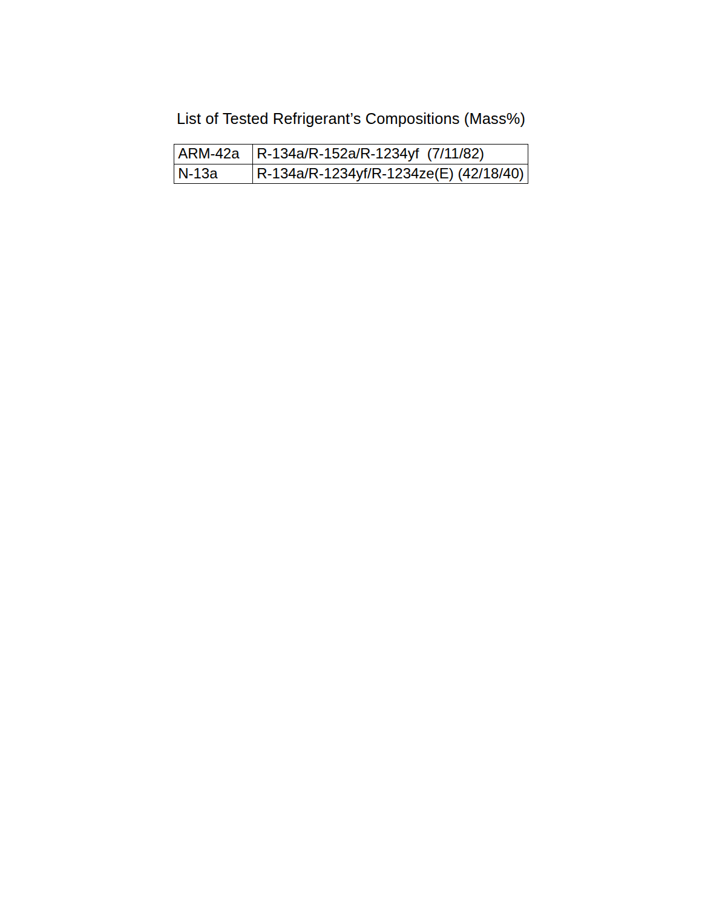List of Tested Refrigerant’s Compositions (Mass%)
| ARM-42a | R-134a/R-152a/R-1234yf (7/11/82) |
| N-13a | R-134a/R-1234yf/R-1234ze(E) (42/18/40) |